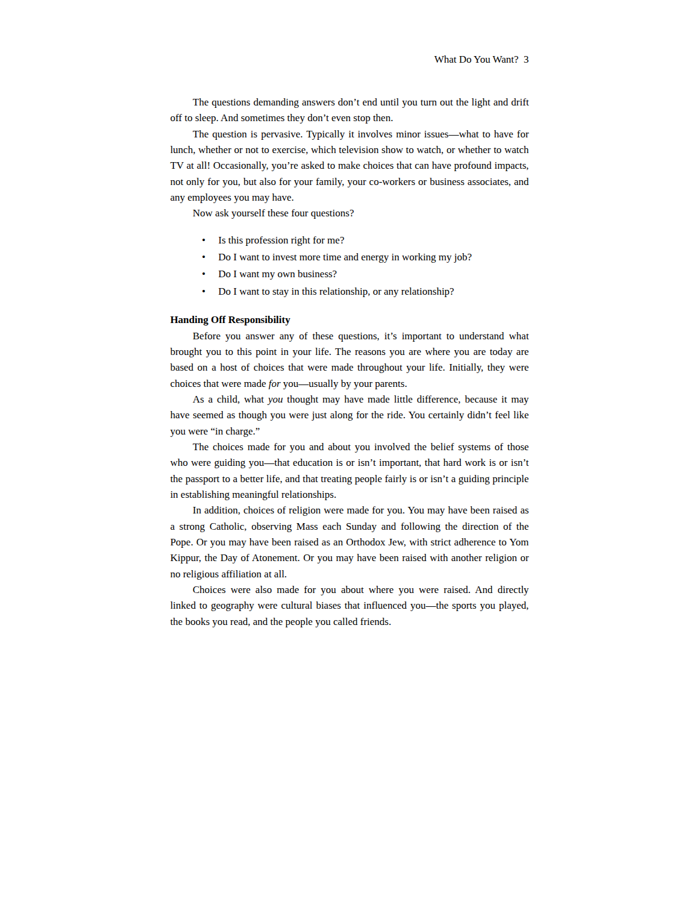What Do You Want? 3
The questions demanding answers don’t end until you turn out the light and drift off to sleep. And sometimes they don’t even stop then.
The question is pervasive. Typically it involves minor issues—what to have for lunch, whether or not to exercise, which television show to watch, or whether to watch TV at all! Occasionally, you’re asked to make choices that can have profound impacts, not only for you, but also for your family, your co-workers or business associates, and any employees you may have.
Now ask yourself these four questions?
Is this profession right for me?
Do I want to invest more time and energy in working my job?
Do I want my own business?
Do I want to stay in this relationship, or any relationship?
Handing Off Responsibility
Before you answer any of these questions, it’s important to understand what brought you to this point in your life. The reasons you are where you are today are based on a host of choices that were made throughout your life. Initially, they were choices that were made for you—usually by your parents.
As a child, what you thought may have made little difference, because it may have seemed as though you were just along for the ride. You certainly didn’t feel like you were “in charge.”
The choices made for you and about you involved the belief systems of those who were guiding you—that education is or isn’t important, that hard work is or isn’t the passport to a better life, and that treating people fairly is or isn’t a guiding principle in establishing meaningful relationships.
In addition, choices of religion were made for you. You may have been raised as a strong Catholic, observing Mass each Sunday and following the direction of the Pope. Or you may have been raised as an Orthodox Jew, with strict adherence to Yom Kippur, the Day of Atonement. Or you may have been raised with another religion or no religious affiliation at all.
Choices were also made for you about where you were raised. And directly linked to geography were cultural biases that influenced you—the sports you played, the books you read, and the people you called friends.